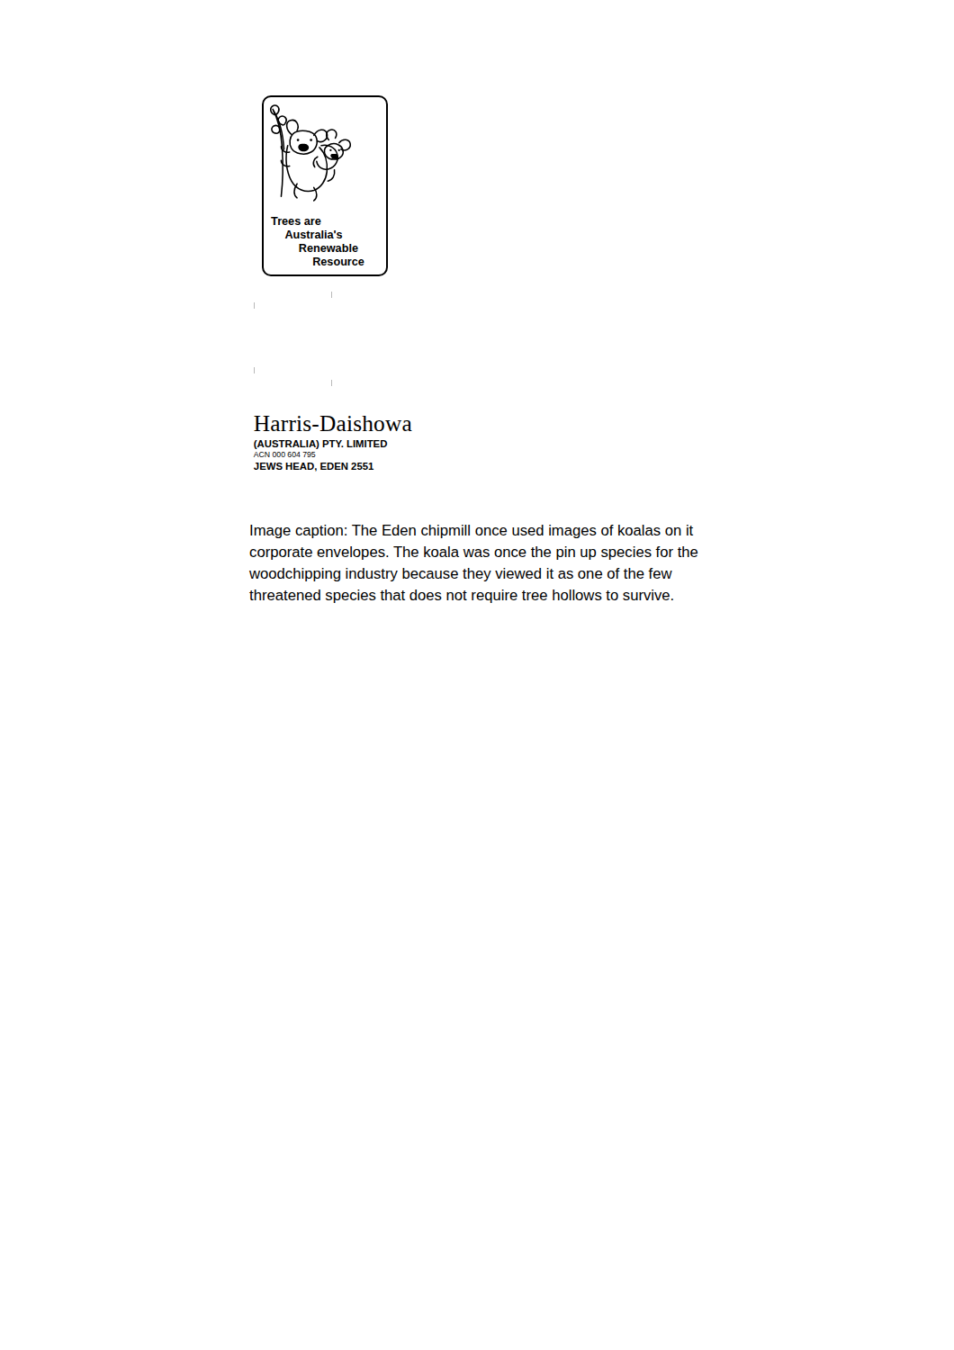Trees are Australia's Renewable Resource
Harris-Daishowa
(AUSTRALIA) PTY. LIMITED
ACN 000 604 795
JEWS HEAD, EDEN 2551
Image caption: The Eden chipmill once used images of koalas on it corporate envelopes. The koala was once the pin up species for the woodchipping industry because they viewed it as one of the few threatened species that does not require tree hollows to survive.